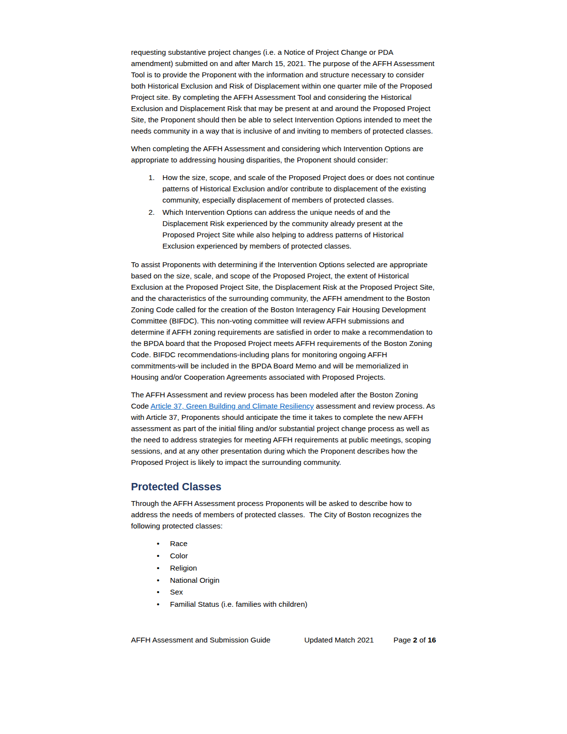requesting substantive project changes (i.e. a Notice of Project Change or PDA amendment) submitted on and after March 15, 2021. The purpose of the AFFH Assessment Tool is to provide the Proponent with the information and structure necessary to consider both Historical Exclusion and Risk of Displacement within one quarter mile of the Proposed Project site. By completing the AFFH Assessment Tool and considering the Historical Exclusion and Displacement Risk that may be present at and around the Proposed Project Site, the Proponent should then be able to select Intervention Options intended to meet the needs community in a way that is inclusive of and inviting to members of protected classes.
When completing the AFFH Assessment and considering which Intervention Options are appropriate to addressing housing disparities, the Proponent should consider:
How the size, scope, and scale of the Proposed Project does or does not continue patterns of Historical Exclusion and/or contribute to displacement of the existing community, especially displacement of members of protected classes.
Which Intervention Options can address the unique needs of and the Displacement Risk experienced by the community already present at the Proposed Project Site while also helping to address patterns of Historical Exclusion experienced by members of protected classes.
To assist Proponents with determining if the Intervention Options selected are appropriate based on the size, scale, and scope of the Proposed Project, the extent of Historical Exclusion at the Proposed Project Site, the Displacement Risk at the Proposed Project Site, and the characteristics of the surrounding community, the AFFH amendment to the Boston Zoning Code called for the creation of the Boston Interagency Fair Housing Development Committee (BIFDC). This non-voting committee will review AFFH submissions and determine if AFFH zoning requirements are satisfied in order to make a recommendation to the BPDA board that the Proposed Project meets AFFH requirements of the Boston Zoning Code. BIFDC recommendations-including plans for monitoring ongoing AFFH commitments-will be included in the BPDA Board Memo and will be memorialized in Housing and/or Cooperation Agreements associated with Proposed Projects.
The AFFH Assessment and review process has been modeled after the Boston Zoning Code Article 37, Green Building and Climate Resiliency assessment and review process. As with Article 37, Proponents should anticipate the time it takes to complete the new AFFH assessment as part of the initial filing and/or substantial project change process as well as the need to address strategies for meeting AFFH requirements at public meetings, scoping sessions, and at any other presentation during which the Proponent describes how the Proposed Project is likely to impact the surrounding community.
Protected Classes
Through the AFFH Assessment process Proponents will be asked to describe how to address the needs of members of protected classes. The City of Boston recognizes the following protected classes:
Race
Color
Religion
National Origin
Sex
Familial Status (i.e. families with children)
AFFH Assessment and Submission Guide
Updated Match 2021
Page 2 of 16